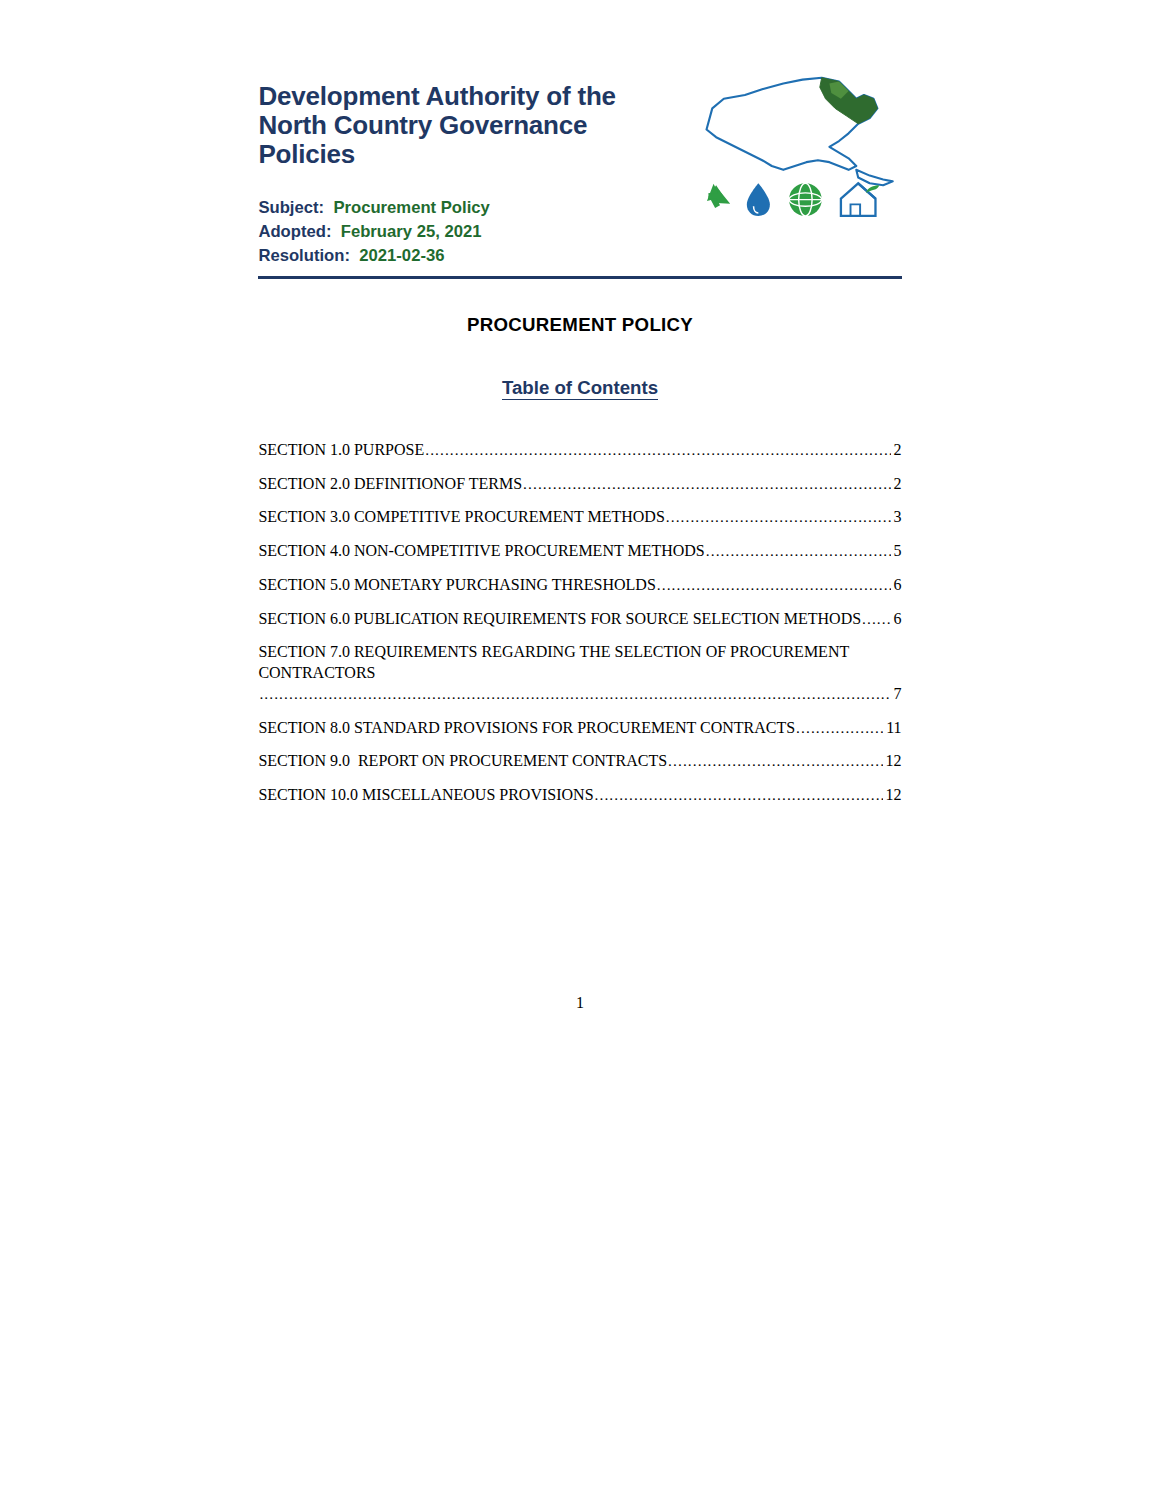Development Authority of the North Country Governance Policies
Subject: Procurement Policy
Adopted: February 25, 2021
Resolution: 2021-02-36
PROCUREMENT POLICY
Table of Contents
SECTION 1.0 PURPOSE .................................................................................................................................. 2
SECTION 2.0 DEFINITIONOF TERMS .......................................................................................................... 2
SECTION 3.0 COMPETITIVE PROCUREMENT METHODS .......................................................................... 3
SECTION 4.0 NON-COMPETITIVE PROCUREMENT METHODS ............................................................... 5
SECTION 5.0 MONETARY PURCHASING THRESHOLDS ............................................................................ 6
SECTION 6.0 PUBLICATION REQUIREMENTS FOR SOURCE SELECTION METHODS ......................... 6
SECTION 7.0 REQUIREMENTS REGARDING THE SELECTION OF PROCUREMENT CONTRACTORS ................................................................................................................................................................. 7
SECTION 8.0 STANDARD PROVISIONS FOR PROCUREMENT CONTRACTS ........................................ 11
SECTION 9.0 REPORT ON PROCUREMENT CONTRACTS ....................................................................... 12
SECTION 10.0 MISCELLANEOUS PROVISIONS ......................................................................................... 12
1